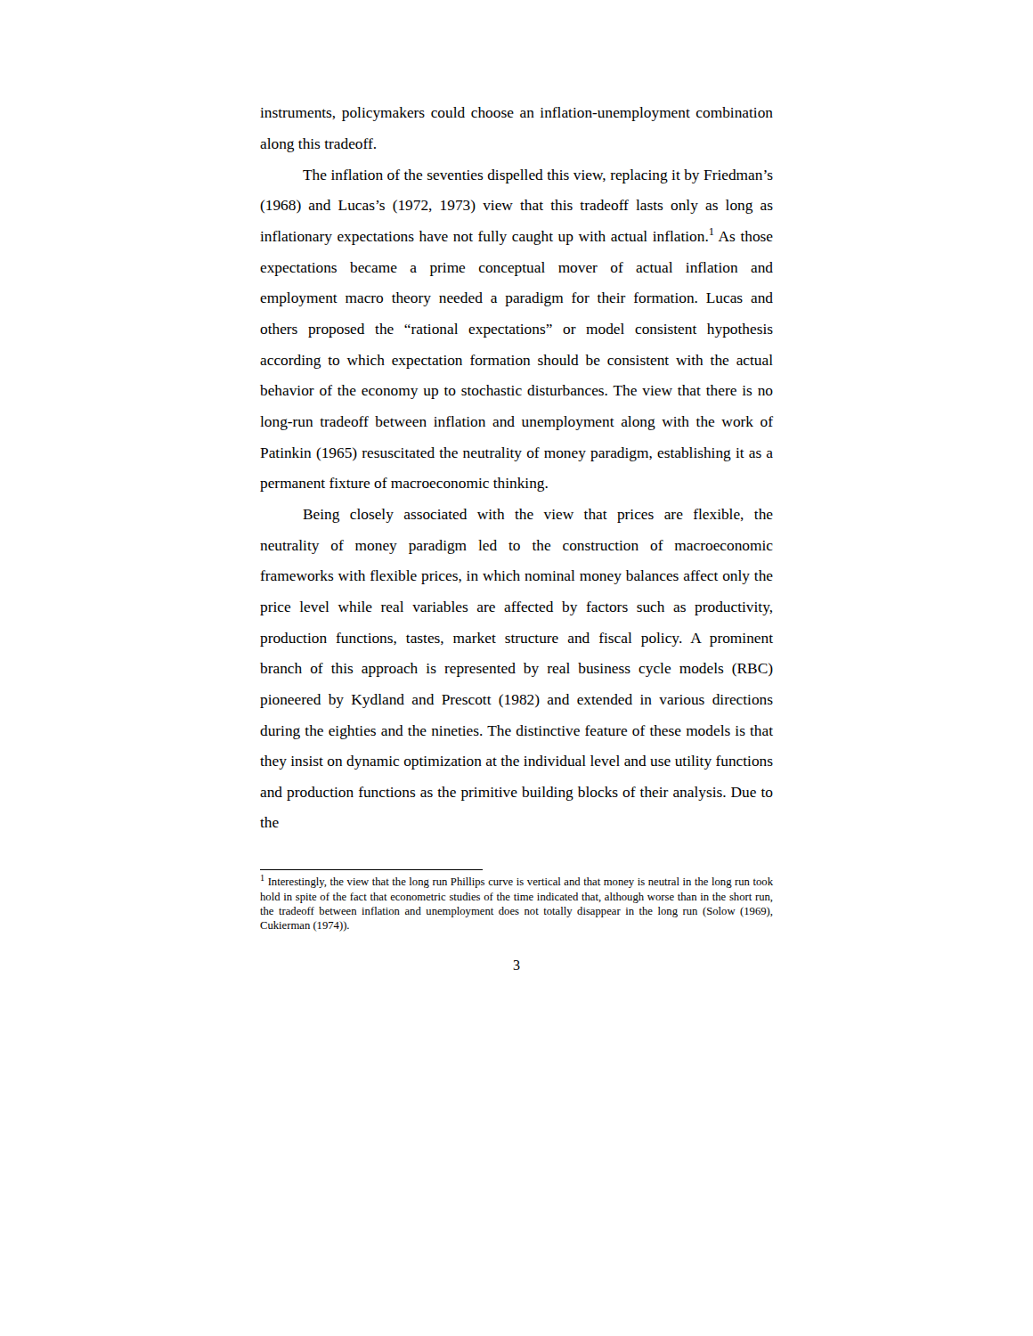instruments, policymakers could choose an inflation-unemployment combination along this tradeoff.
The inflation of the seventies dispelled this view, replacing it by Friedman’s (1968) and Lucas’s (1972, 1973) view that this tradeoff lasts only as long as inflationary expectations have not fully caught up with actual inflation.1 As those expectations became a prime conceptual mover of actual inflation and employment macro theory needed a paradigm for their formation. Lucas and others proposed the “rational expectations” or model consistent hypothesis according to which expectation formation should be consistent with the actual behavior of the economy up to stochastic disturbances. The view that there is no long-run tradeoff between inflation and unemployment along with the work of Patinkin (1965) resuscitated the neutrality of money paradigm, establishing it as a permanent fixture of macroeconomic thinking.
Being closely associated with the view that prices are flexible, the neutrality of money paradigm led to the construction of macroeconomic frameworks with flexible prices, in which nominal money balances affect only the price level while real variables are affected by factors such as productivity, production functions, tastes, market structure and fiscal policy. A prominent branch of this approach is represented by real business cycle models (RBC) pioneered by Kydland and Prescott (1982) and extended in various directions during the eighties and the nineties. The distinctive feature of these models is that they insist on dynamic optimization at the individual level and use utility functions and production functions as the primitive building blocks of their analysis. Due to the
1 Interestingly, the view that the long run Phillips curve is vertical and that money is neutral in the long run took hold in spite of the fact that econometric studies of the time indicated that, although worse than in the short run, the tradeoff between inflation and unemployment does not totally disappear in the long run (Solow (1969), Cukierman (1974)).
3